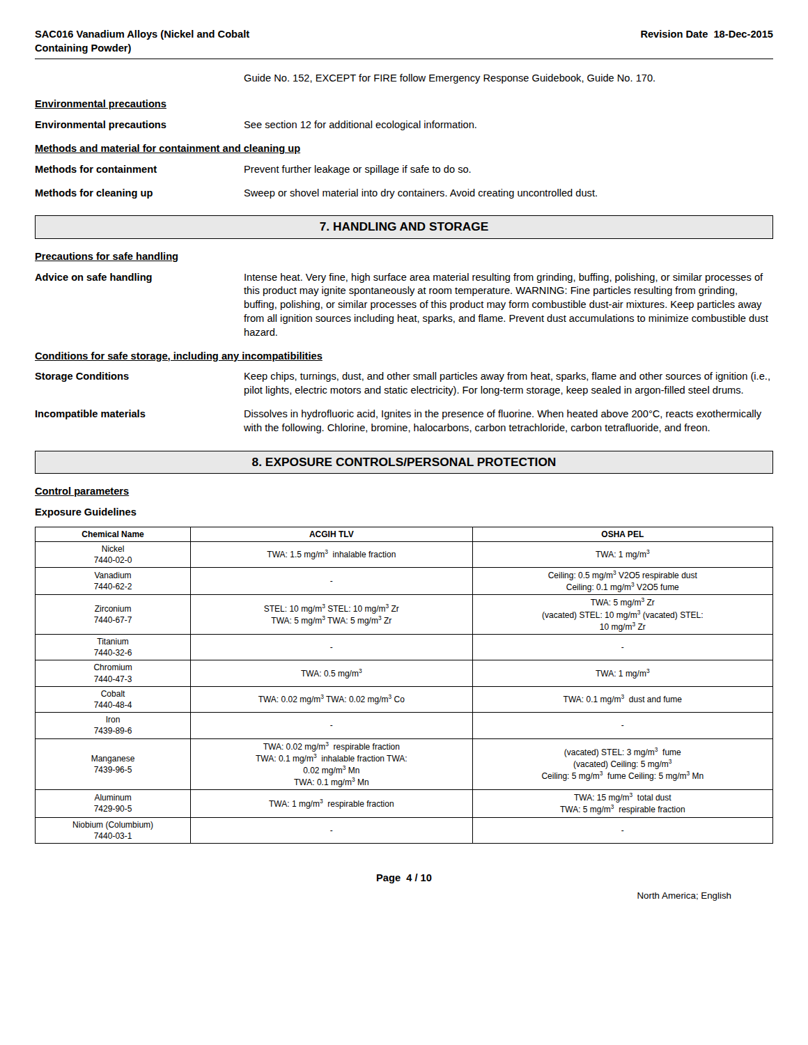SAC016 Vanadium Alloys (Nickel and Cobalt
Containing Powder)
Revision Date 18-Dec-2015
Guide No. 152, EXCEPT for FIRE follow Emergency Response Guidebook, Guide No. 170.
Environmental precautions
Environmental precautions
See section 12 for additional ecological information.
Methods and material for containment and cleaning up
Methods for containment
Prevent further leakage or spillage if safe to do so.
Methods for cleaning up
Sweep or shovel material into dry containers. Avoid creating uncontrolled dust.
7. HANDLING AND STORAGE
Precautions for safe handling
Advice on safe handling
Intense heat. Very fine, high surface area material resulting from grinding, buffing, polishing, or similar processes of this product may ignite spontaneously at room temperature. WARNING: Fine particles resulting from grinding, buffing, polishing, or similar processes of this product may form combustible dust-air mixtures. Keep particles away from all ignition sources including heat, sparks, and flame. Prevent dust accumulations to minimize combustible dust hazard.
Conditions for safe storage, including any incompatibilities
Storage Conditions
Keep chips, turnings, dust, and other small particles away from heat, sparks, flame and other sources of ignition (i.e., pilot lights, electric motors and static electricity). For long-term storage, keep sealed in argon-filled steel drums.
Incompatible materials
Dissolves in hydrofluoric acid, Ignites in the presence of fluorine. When heated above 200°C, reacts exothermically with the following. Chlorine, bromine, halocarbons, carbon tetrachloride, carbon tetrafluoride, and freon.
8. EXPOSURE CONTROLS/PERSONAL PROTECTION
Control parameters
Exposure Guidelines
| Chemical Name | ACGIH TLV | OSHA PEL |
| --- | --- | --- |
| Nickel 7440-02-0 | TWA: 1.5 mg/m 3 inhalable fraction | TWA: 1 mg/m 3 |
| Vanadium 7440-62-2 | - | Ceiling: 0.5 mg/m 3 V2O5 respirable dust Ceiling: 0.1 mg/m 3 V2O5 fume |
| Zirconium 7440-67-7 | STEL: 10 mg/m 3 STEL: 10 mg/m 3 Zr TWA: 5 mg/m 3 TWA: 5 mg/m 3 Zr | TWA: 5 mg/m 3 Zr (vacated) STEL: 10 mg/m 3 (vacated) STEL: 10 mg/m 3 Zr |
| Titanium 7440-32-6 | - | - |
| Chromium 7440-47-3 | TWA: 0.5 mg/m 3 | TWA: 1 mg/m 3 |
| Cobalt 7440-48-4 | TWA: 0.02 mg/m 3 TWA: 0.02 mg/m 3 Co | TWA: 0.1 mg/m 3 dust and fume |
| Iron 7439-89-6 | - | - |
| Manganese 7439-96-5 | TWA: 0.02 mg/m 3 respirable fraction TWA: 0.1 mg/m 3 inhalable fraction TWA: 0.02 mg/m 3 Mn TWA: 0.1 mg/m 3 Mn | (vacated) STEL: 3 mg/m 3 fume (vacated) Ceiling: 5 mg/m 3 Ceiling: 5 mg/m 3 fume Ceiling: 5 mg/m 3 Mn |
| Aluminum 7429-90-5 | TWA: 1 mg/m 3 respirable fraction | TWA: 15 mg/m 3 total dust TWA: 5 mg/m 3 respirable fraction |
| Niobium (Columbium) 7440-03-1 | - | - |
Page 4 / 10
North America; English